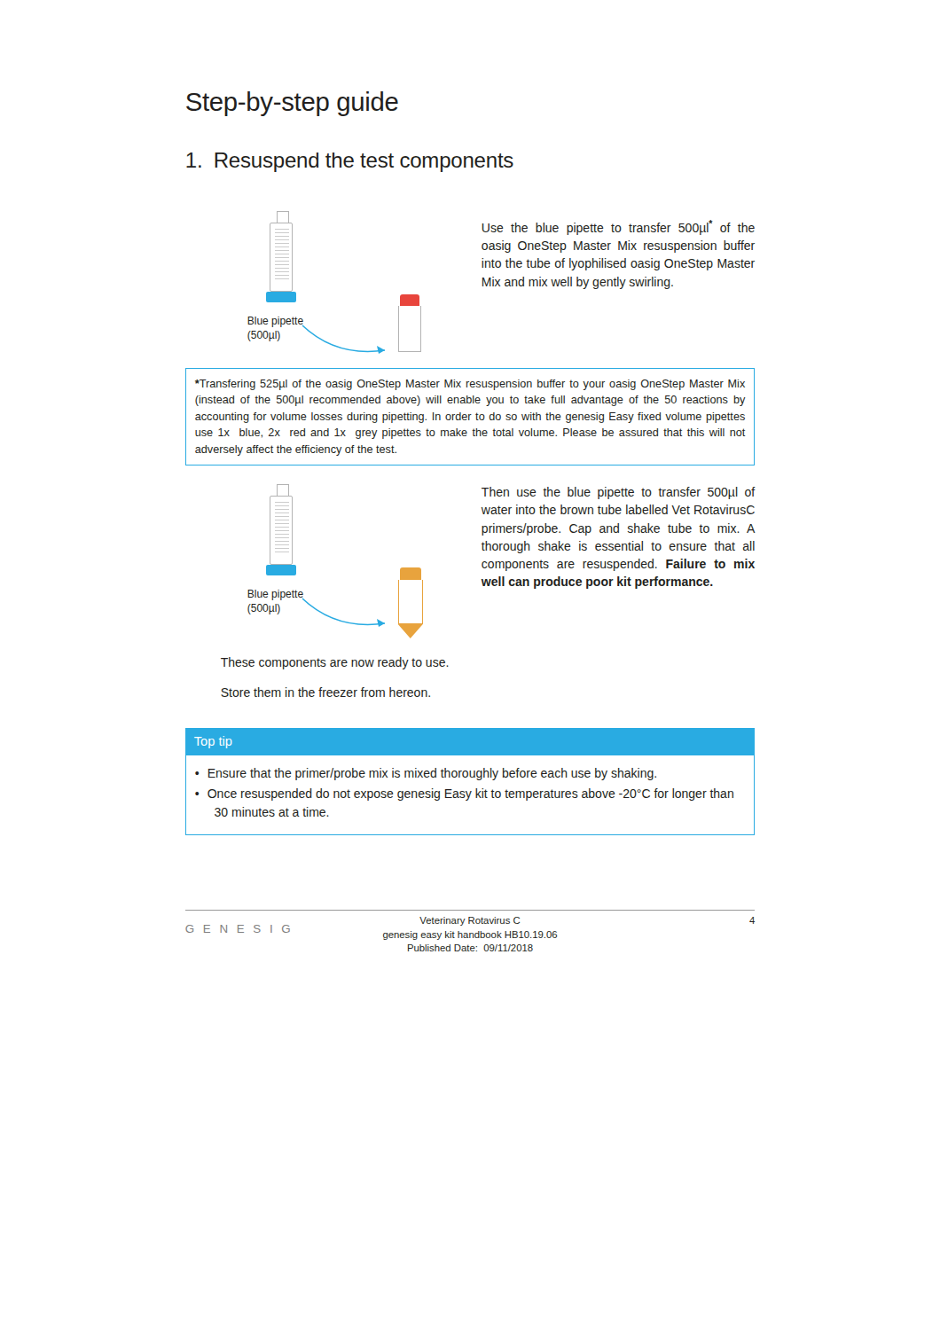Step-by-step guide
1. Resuspend the test components
Blue pipette
(500µl)
Use the blue pipette to transfer 500µl* of the oasig OneStep Master Mix resuspension buffer into the tube of lyophilised oasig OneStep Master Mix and mix well by gently swirling.
*Transfering 525µl of the oasig OneStep Master Mix resuspension buffer to your oasig OneStep Master Mix (instead of the 500µl recommended above) will enable you to take full advantage of the 50 reactions by accounting for volume losses during pipetting. In order to do so with the genesig Easy fixed volume pipettes use 1x blue, 2x red and 1x grey pipettes to make the total volume. Please be assured that this will not adversely affect the efficiency of the test.
Blue pipette
(500µl)
Then use the blue pipette to transfer 500µl of water into the brown tube labelled Vet RotavirusC primers/probe. Cap and shake tube to mix. A thorough shake is essential to ensure that all components are resuspended. Failure to mix well can produce poor kit performance.
These components are now ready to use.
Store them in the freezer from hereon.
Top tip
Ensure that the primer/probe mix is mixed thoroughly before each use by shaking.
Once resuspended do not expose genesig Easy kit to temperatures above -20°C for longer than
30 minutes at a time.
G E N E S I G
Veterinary Rotavirus C
genesig easy kit handbook HB10.19.06
Published Date: 09/11/2018
4